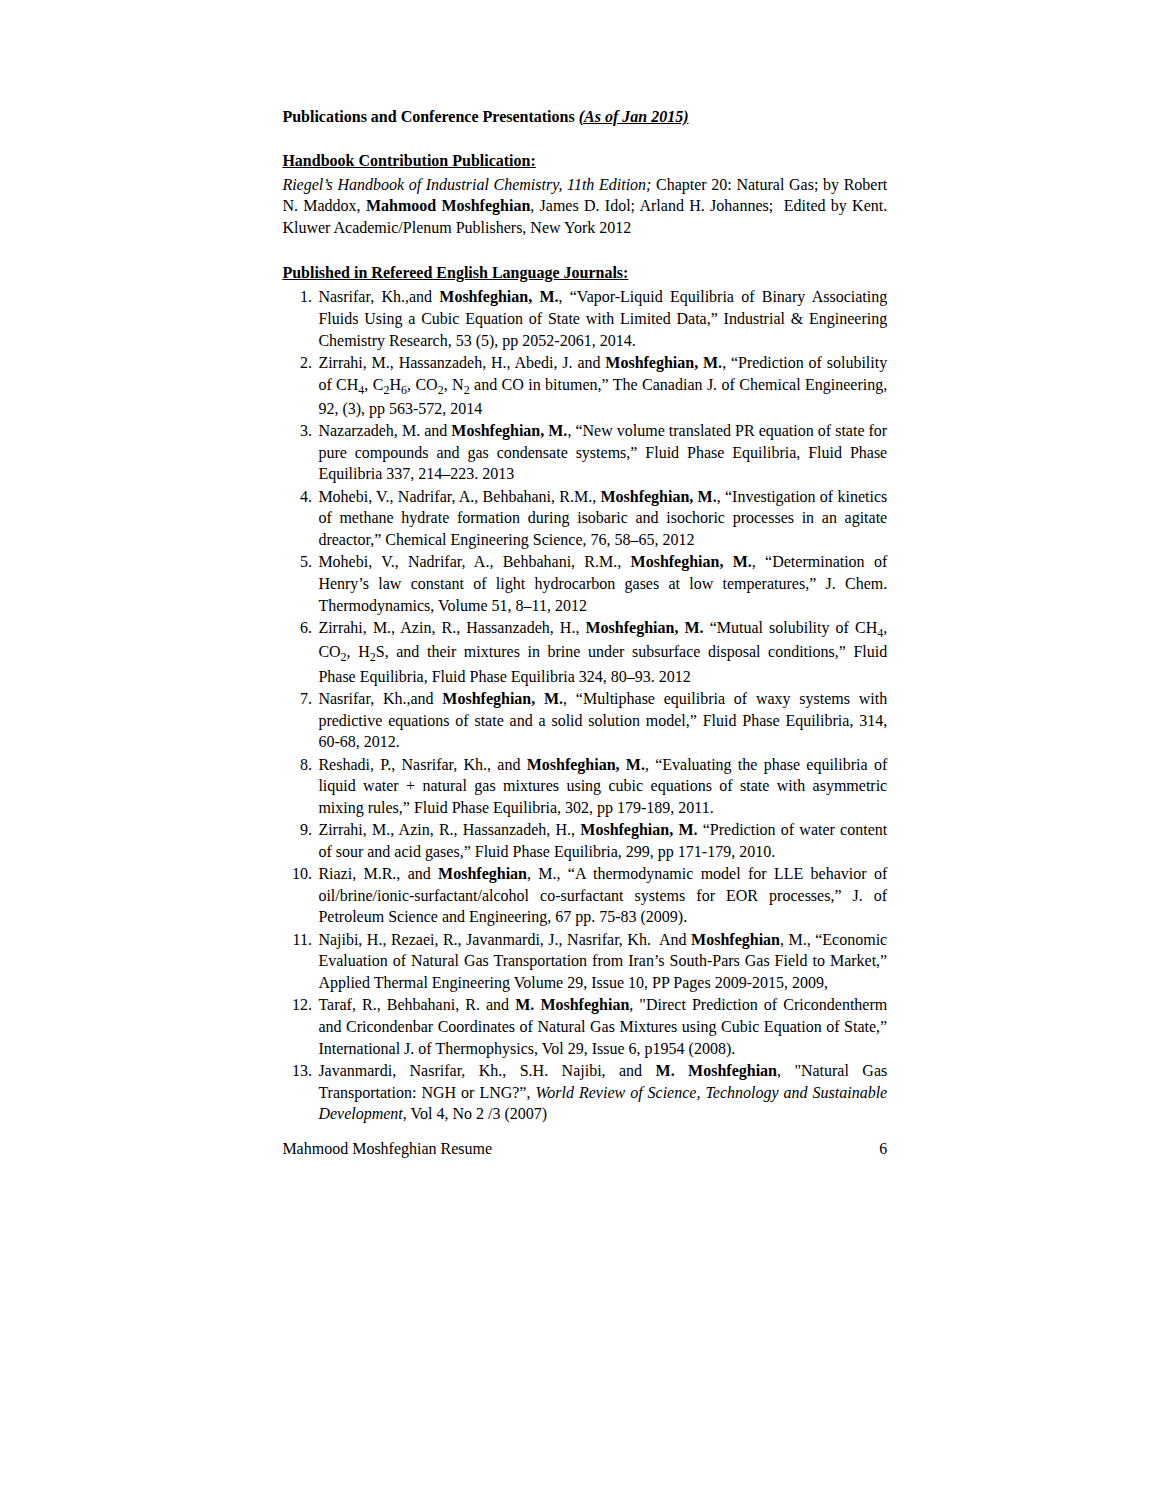Publications and Conference Presentations (As of Jan 2015)
Handbook Contribution Publication:
Riegel’s Handbook of Industrial Chemistry, 11th Edition; Chapter 20: Natural Gas; by Robert N. Maddox, Mahmood Moshfeghian, James D. Idol; Arland H. Johannes; Edited by Kent. Kluwer Academic/Plenum Publishers, New York 2012
Published in Refereed English Language Journals:
Nasrifar, Kh.,and Moshfeghian, M., “Vapor-Liquid Equilibria of Binary Associating Fluids Using a Cubic Equation of State with Limited Data,” Industrial & Engineering Chemistry Research, 53 (5), pp 2052-2061, 2014.
Zirrahi, M., Hassanzadeh, H., Abedi, J. and Moshfeghian, M., “Prediction of solubility of CH4, C2H6, CO2, N2 and CO in bitumen,” The Canadian J. of Chemical Engineering, 92, (3), pp 563-572, 2014
Nazarzadeh, M. and Moshfeghian, M., “New volume translated PR equation of state for pure compounds and gas condensate systems,” Fluid Phase Equilibria, Fluid Phase Equilibria 337, 214–223. 2013
Mohebi, V., Nadrifar, A., Behbahani, R.M., Moshfeghian, M., “Investigation of kinetics of methane hydrate formation during isobaric and isochoric processes in an agitate dreactor,” Chemical Engineering Science, 76, 58–65, 2012
Mohebi, V., Nadrifar, A., Behbahani, R.M., Moshfeghian, M., “Determination of Henry’s law constant of light hydrocarbon gases at low temperatures,” J. Chem. Thermodynamics, Volume 51, 8–11, 2012
Zirrahi, M., Azin, R., Hassanzadeh, H., Moshfeghian, M. “Mutual solubility of CH4, CO2, H2S, and their mixtures in brine under subsurface disposal conditions,” Fluid Phase Equilibria, Fluid Phase Equilibria 324, 80–93. 2012
Nasrifar, Kh.,and Moshfeghian, M., “Multiphase equilibria of waxy systems with predictive equations of state and a solid solution model,” Fluid Phase Equilibria, 314, 60-68, 2012.
Reshadi, P., Nasrifar, Kh., and Moshfeghian, M., “Evaluating the phase equilibria of liquid water + natural gas mixtures using cubic equations of state with asymmetric mixing rules,” Fluid Phase Equilibria, 302, pp 179-189, 2011.
Zirrahi, M., Azin, R., Hassanzadeh, H., Moshfeghian, M. “Prediction of water content of sour and acid gases,” Fluid Phase Equilibria, 299, pp 171-179, 2010.
Riazi, M.R., and Moshfeghian, M., “A thermodynamic model for LLE behavior of oil/brine/ionic-surfactant/alcohol co-surfactant systems for EOR processes,” J. of Petroleum Science and Engineering, 67 pp. 75-83 (2009).
Najibi, H., Rezaei, R., Javanmardi, J., Nasrifar, Kh. And Moshfeghian, M., “Economic Evaluation of Natural Gas Transportation from Iran’s South-Pars Gas Field to Market,” Applied Thermal Engineering Volume 29, Issue 10, PP Pages 2009-2015, 2009,
Taraf, R., Behbahani, R. and M. Moshfeghian, "Direct Prediction of Cricondentherm and Cricondenbar Coordinates of Natural Gas Mixtures using Cubic Equation of State,” International J. of Thermophysics, Vol 29, Issue 6, p1954 (2008).
Javanmardi, Nasrifar, Kh., S.H. Najibi, and M. Moshfeghian, "Natural Gas Transportation: NGH or LNG?”, World Review of Science, Technology and Sustainable Development, Vol 4, No 2 /3 (2007)
Mahmood Moshfeghian Resume 6